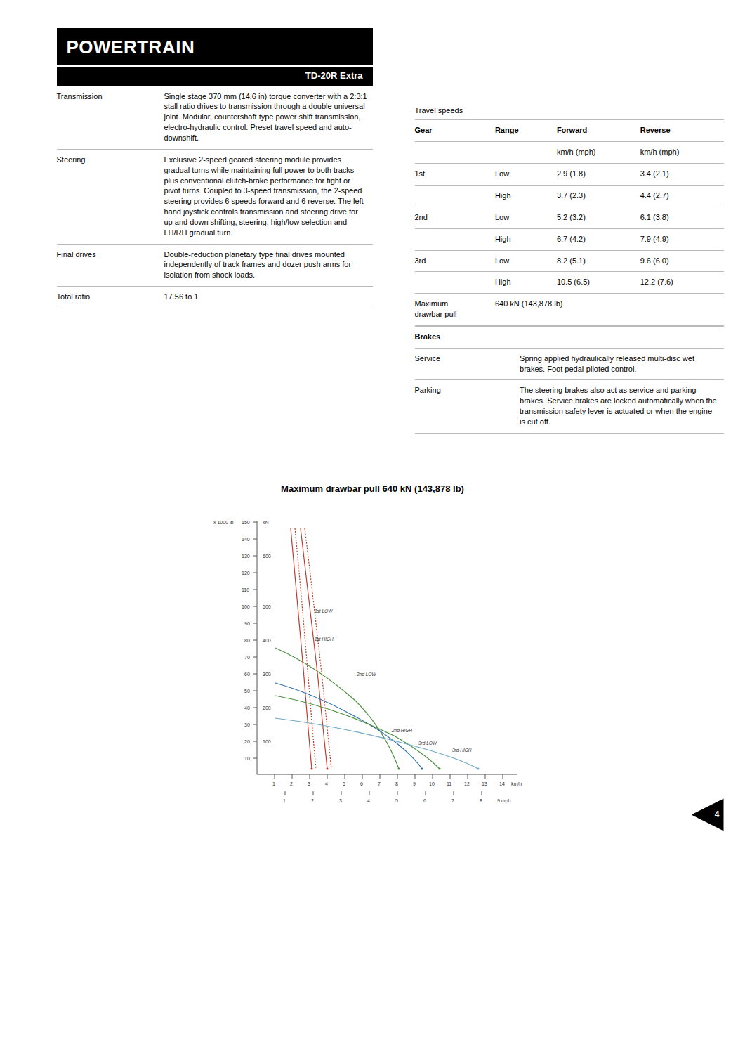Powertrain
TD-20R Extra
| Transmission | Single stage 370 mm (14.6 in) torque converter with a 2:3:1 stall ratio drives to transmission through a double universal joint. Modular, countershaft type power shift transmission, electro-hydraulic control. Preset travel speed and auto-downshift. |
| Steering | Exclusive 2-speed geared steering module provides gradual turns while maintaining full power to both tracks plus conventional clutch-brake performance for tight or pivot turns. Coupled to 3-speed transmission, the 2-speed steering provides 6 speeds forward and 6 reverse. The left hand joystick controls transmission and steering drive for up and down shifting, steering, high/low selection and LH/RH gradual turn. |
| Final drives | Double-reduction planetary type final drives mounted independently of track frames and dozer push arms for isolation from shock loads. |
| Total ratio | 17.56 to 1 |
Travel speeds
| Gear | Range | Forward | Reverse |
| --- | --- | --- | --- |
| | | km/h (mph) | km/h (mph) |
| 1st | Low | 2.9 (1.8) | 3.4 (2.1) |
| | High | 3.7 (2.3) | 4.4 (2.7) |
| 2nd | Low | 5.2 (3.2) | 6.1 (3.8) |
| | High | 6.7 (4.2) | 7.9 (4.9) |
| 3rd | Low | 8.2 (5.1) | 9.6 (6.0) |
| | High | 10.5 (6.5) | 12.2 (7.6) |
| Maximum drawbar pull | 640 kN (143,878 lb) |
| Brakes |
| Service | Spring applied hydraulically released multi-disc wet brakes. Foot pedal-piloted control. |
| Parking | The steering brakes also act as service and parking brakes. Service brakes are locked automatically when the transmission safety lever is actuated or when the engine is cut off. |
Maximum drawbar pull 640 kN (143,878 lb)
x 1000 lb 150 140 130 120 110 100 90 80 70 60 50 40 30 20 10 kN 600 500 400 300 200 100 1 2 3 4 5 6 7 8 9 10 11 12 13 14 km/h 1 2 3 4 5 6 7 8 9 mph 1st LOW 1st HIGH 2nd LOW 2nd HIGH 3rd LOW 3rd HIGH
4